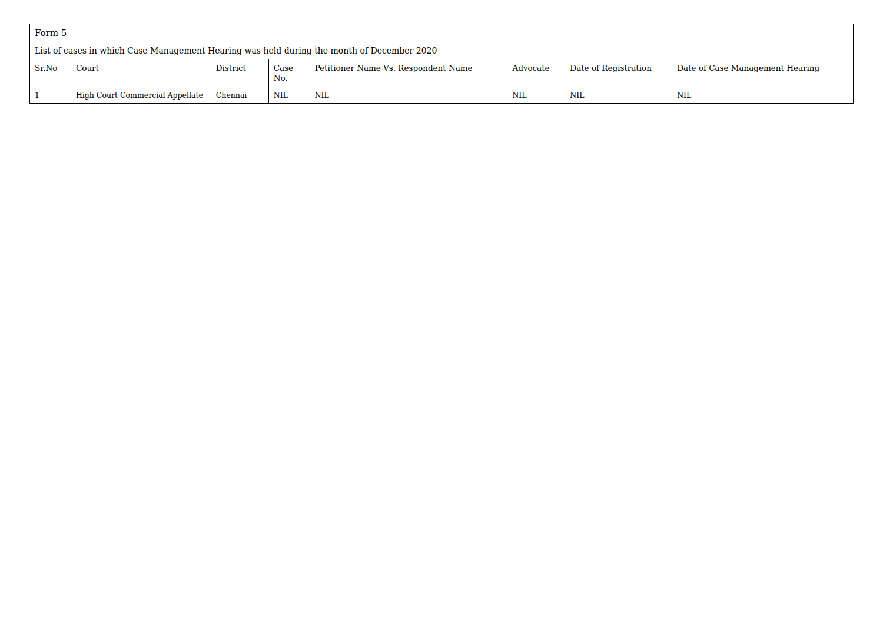| Form 5 |
| --- |
| List of cases in which Case Management Hearing was held during the month of December 2020 |
| Sr.No | Court | District | Case No. | Petitioner Name Vs. Respondent Name | Advocate | Date of Registration | Date of Case Management Hearing |
| 1 | High Court Commercial Appellate | Chennai | NIL | NIL | NIL | NIL | NIL |